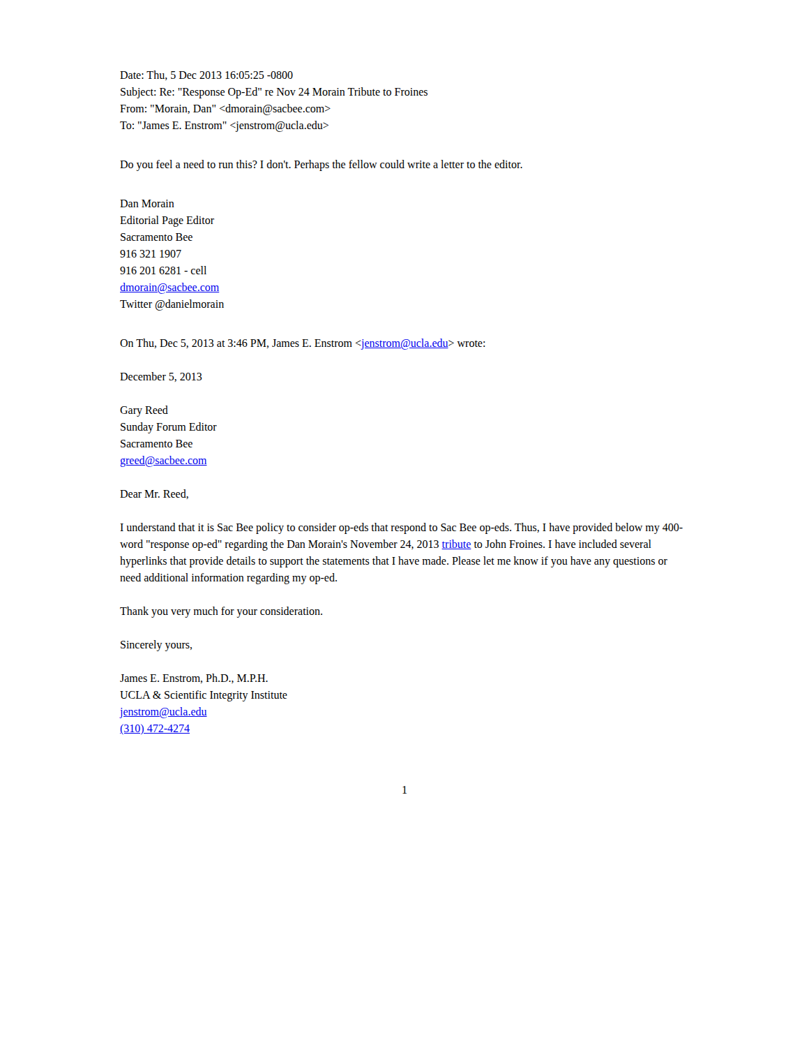Date: Thu, 5 Dec 2013 16:05:25 -0800
Subject: Re: "Response Op-Ed" re Nov 24 Morain Tribute to Froines
From: "Morain, Dan" <dmorain@sacbee.com>
To: "James E. Enstrom" <jenstrom@ucla.edu>
Do you feel a need to run this? I don't. Perhaps the fellow could write a letter to the editor.
Dan Morain
Editorial Page Editor
Sacramento Bee
916 321 1907
916 201 6281 - cell
dmorain@sacbee.com
Twitter @danielmorain
On Thu, Dec 5, 2013 at 3:46 PM, James E. Enstrom <jenstrom@ucla.edu> wrote:
December 5, 2013
Gary Reed
Sunday Forum Editor
Sacramento Bee
greed@sacbee.com
Dear Mr. Reed,
I understand that it is Sac Bee policy to consider op-eds that respond to Sac Bee op-eds. Thus, I have provided below my 400-word "response op-ed" regarding the Dan Morain's November 24, 2013 tribute to John Froines. I have included several hyperlinks that provide details to support the statements that I have made. Please let me know if you have any questions or need additional information regarding my op-ed.
Thank you very much for your consideration.
Sincerely yours,
James E. Enstrom, Ph.D., M.P.H.
UCLA & Scientific Integrity Institute
jenstrom@ucla.edu
(310) 472-4274
1